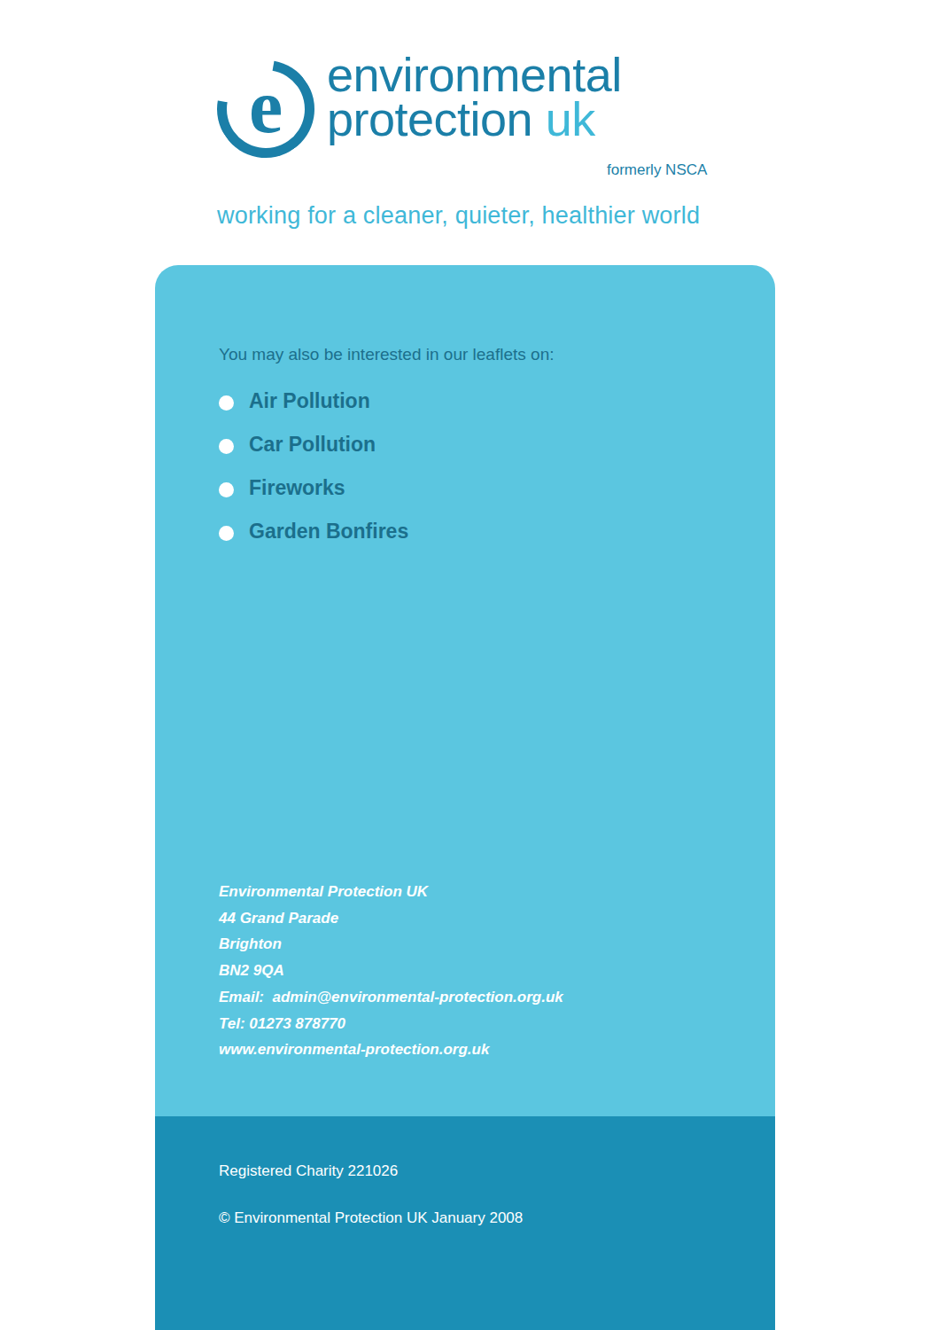e
environmental
protection uk
formerly NSCA
working for a cleaner, quieter, healthier world
You may also be interested in our leaflets on:
Air Pollution
Car Pollution
Fireworks
Garden Bonfires
Environmental Protection UK
44 Grand Parade
Brighton
BN2 9QA
Email: admin@environmental-protection.org.uk
Tel: 01273 878770
www.environmental-protection.org.uk
Registered Charity 221026
© Environmental Protection UK January 2008